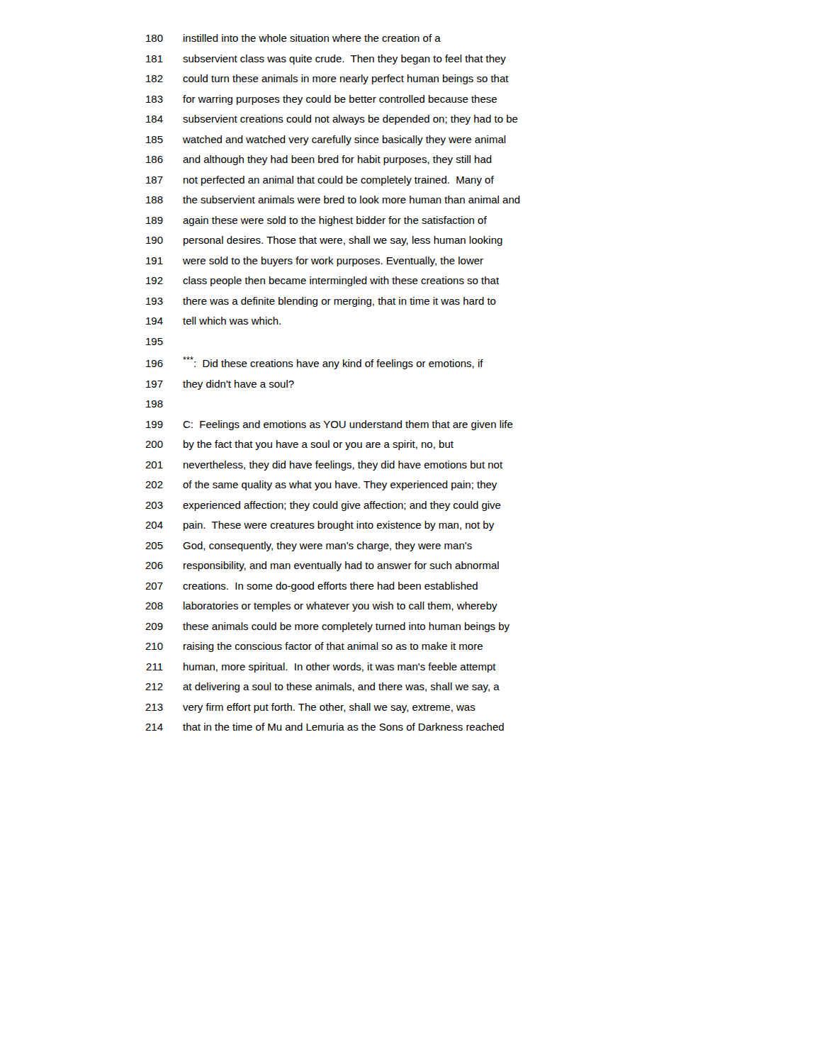180 instilled into the whole situation where the creation of a
181 subservient class was quite crude. Then they began to feel that they
182 could turn these animals in more nearly perfect human beings so that
183 for warring purposes they could be better controlled because these
184 subservient creations could not always be depended on; they had to be
185 watched and watched very carefully since basically they were animal
186 and although they had been bred for habit purposes, they still had
187 not perfected an animal that could be completely trained. Many of
188 the subservient animals were bred to look more human than animal and
189 again these were sold to the highest bidder for the satisfaction of
190 personal desires. Those that were, shall we say, less human looking
191 were sold to the buyers for work purposes. Eventually, the lower
192 class people then became intermingled with these creations so that
193 there was a definite blending or merging, that in time it was hard to
194 tell which was which.
195
196***: Did these creations have any kind of feelings or emotions, if
197 they didn't have a soul?
198
199 C: Feelings and emotions as YOU understand them that are given life
200 by the fact that you have a soul or you are a spirit, no, but
201 nevertheless, they did have feelings, they did have emotions but not
202 of the same quality as what you have. They experienced pain; they
203 experienced affection; they could give affection; and they could give
204 pain. These were creatures brought into existence by man, not by
205 God, consequently, they were man's charge, they were man's
206 responsibility, and man eventually had to answer for such abnormal
207 creations. In some do-good efforts there had been established
208 laboratories or temples or whatever you wish to call them, whereby
209 these animals could be more completely turned into human beings by
210 raising the conscious factor of that animal so as to make it more
211 human, more spiritual. In other words, it was man's feeble attempt
212 at delivering a soul to these animals, and there was, shall we say, a
213 very firm effort put forth. The other, shall we say, extreme, was
214 that in the time of Mu and Lemuria as the Sons of Darkness reached